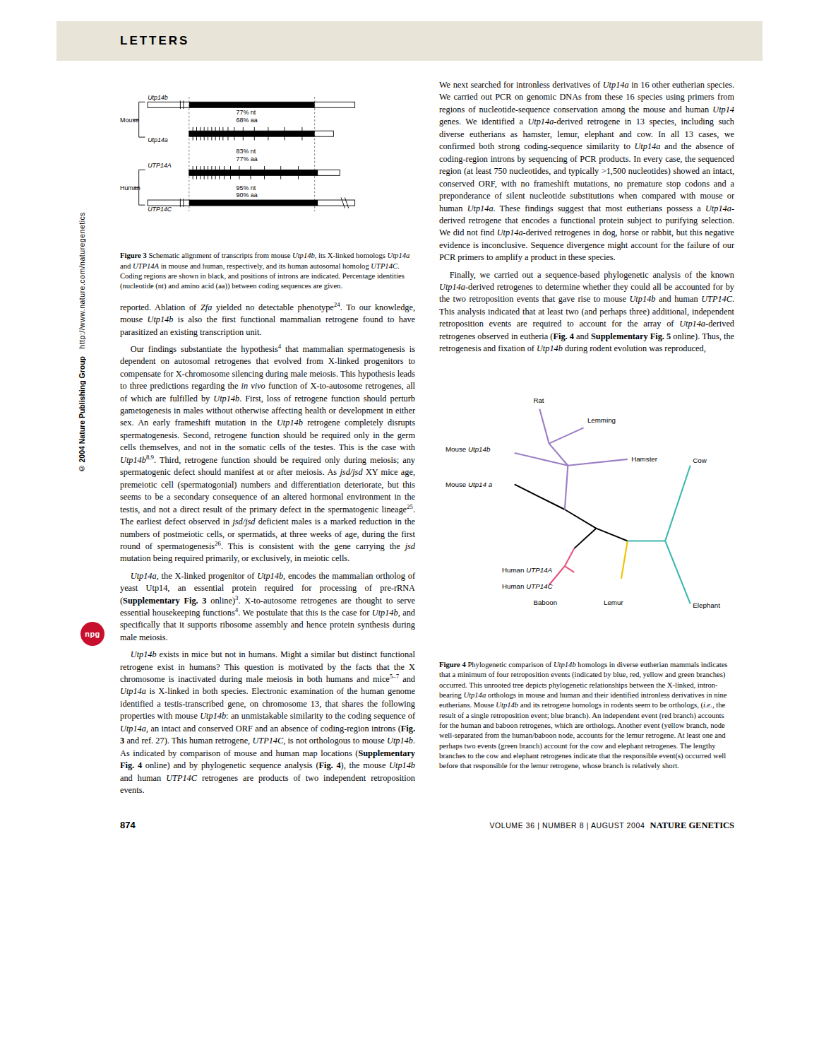LETTERS
http://www.nature.com/naturegenetics
© 2004 Nature Publishing Group
npg
Mouse Human Utp14b Utp14a UTP14A UTP14C 77% nt 68% aa 83% nt 77% aa 95% nt 90% aa
Figure 3 Schematic alignment of transcripts from mouse Utp14b, its X-linked homologs Utp14a and UTP14A in mouse and human, respectively, and its human autosomal homolog UTP14C. Coding regions are shown in black, and positions of introns are indicated. Percentage identities (nucleotide (nt) and amino acid (aa)) between coding sequences are given.
reported. Ablation of Zfa yielded no detectable phenotype24. To our knowledge, mouse Utp14b is also the first functional mammalian retrogene found to have parasitized an existing transcription unit.
Our findings substantiate the hypothesis4 that mammalian spermatogenesis is dependent on autosomal retrogenes that evolved from X-linked progenitors to compensate for X-chromosome silencing during male meiosis. This hypothesis leads to three predictions regarding the in vivo function of X-to-autosome retrogenes, all of which are fulfilled by Utp14b. First, loss of retrogene function should perturb gametogenesis in males without otherwise affecting health or development in either sex. An early frameshift mutation in the Utp14b retrogene completely disrupts spermatogenesis. Second, retrogene function should be required only in the germ cells themselves, and not in the somatic cells of the testes. This is the case with Utp14b8,9. Third, retrogene function should be required only during meiosis; any spermatogenic defect should manifest at or after meiosis. As jsd/jsd XY mice age, premeiotic cell (spermatogonial) numbers and differentiation deteriorate, but this seems to be a secondary consequence of an altered hormonal environment in the testis, and not a direct result of the primary defect in the spermatogenic lineage25. The earliest defect observed in jsd/jsd deficient males is a marked reduction in the numbers of postmeiotic cells, or spermatids, at three weeks of age, during the first round of spermatogenesis26. This is consistent with the gene carrying the jsd mutation being required primarily, or exclusively, in meiotic cells.
Utp14a, the X-linked progenitor of Utp14b, encodes the mammalian ortholog of yeast Utp14, an essential protein required for processing of pre-rRNA (Supplementary Fig. 3 online)3. X-to-autosome retrogenes are thought to serve essential housekeeping functions4. We postulate that this is the case for Utp14b, and specifically that it supports ribosome assembly and hence protein synthesis during male meiosis.
Utp14b exists in mice but not in humans. Might a similar but distinct functional retrogene exist in humans? This question is motivated by the facts that the X chromosome is inactivated during male meiosis in both humans and mice5–7 and Utp14a is X-linked in both species. Electronic examination of the human genome identified a testis-transcribed gene, on chromosome 13, that shares the following properties with mouse Utp14b: an unmistakable similarity to the coding sequence of Utp14a, an intact and conserved ORF and an absence of coding-region introns (Fig. 3 and ref. 27). This human retrogene, UTP14C, is not orthologous to mouse Utp14b. As indicated by comparison of mouse and human map locations (Supplementary Fig. 4 online) and by phylogenetic sequence analysis (Fig. 4), the mouse Utp14b and human UTP14C retrogenes are products of two independent retroposition events.
We next searched for intronless derivatives of Utp14a in 16 other eutherian species. We carried out PCR on genomic DNAs from these 16 species using primers from regions of nucleotide-sequence conservation among the mouse and human Utp14 genes. We identified a Utp14a-derived retrogene in 13 species, including such diverse eutherians as hamster, lemur, elephant and cow. In all 13 cases, we confirmed both strong coding-sequence similarity to Utp14a and the absence of coding-region introns by sequencing of PCR products. In every case, the sequenced region (at least 750 nucleotides, and typically >1,500 nucleotides) showed an intact, conserved ORF, with no frameshift mutations, no premature stop codons and a preponderance of silent nucleotide substitutions when compared with mouse or human Utp14a. These findings suggest that most eutherians possess a Utp14a-derived retrogene that encodes a functional protein subject to purifying selection. We did not find Utp14a-derived retrogenes in dog, horse or rabbit, but this negative evidence is inconclusive. Sequence divergence might account for the failure of our PCR primers to amplify a product in these species.
Finally, we carried out a sequence-based phylogenetic analysis of the known Utp14a-derived retrogenes to determine whether they could all be accounted for by the two retroposition events that gave rise to mouse Utp14b and human UTP14C. This analysis indicated that at least two (and perhaps three) additional, independent retroposition events are required to account for the array of Utp14a-derived retrogenes observed in eutheria (Fig. 4 and Supplementary Fig. 5 online). Thus, the retrogenesis and fixation of Utp14b during rodent evolution was reproduced,
Rat Lemming Mouse Utp14b Hamster Cow Mouse Utp14 a Human UTP14A Human UTP14C Baboon Lemur Elephant
Figure 4 Phylogenetic comparison of Utp14b homologs in diverse eutherian mammals indicates that a minimum of four retroposition events (indicated by blue, red, yellow and green branches) occurred. This unrooted tree depicts phylogenetic relationships between the X-linked, intron-bearing Utp14a orthologs in mouse and human and their identified intronless derivatives in nine eutherians. Mouse Utp14b and its retrogene homologs in rodents seem to be orthologs, (i.e., the result of a single retroposition event; blue branch). An independent event (red branch) accounts for the human and baboon retrogenes, which are orthologs. Another event (yellow branch, node well-separated from the human/baboon node, accounts for the lemur retrogene. At least one and perhaps two events (green branch) account for the cow and elephant retrogenes. The lengthy branches to the cow and elephant retrogenes indicate that the responsible event(s) occurred well before that responsible for the lemur retrogene, whose branch is relatively short.
874
VOLUME 36 | NUMBER 8 | AUGUST 2004 NATURE GENETICS